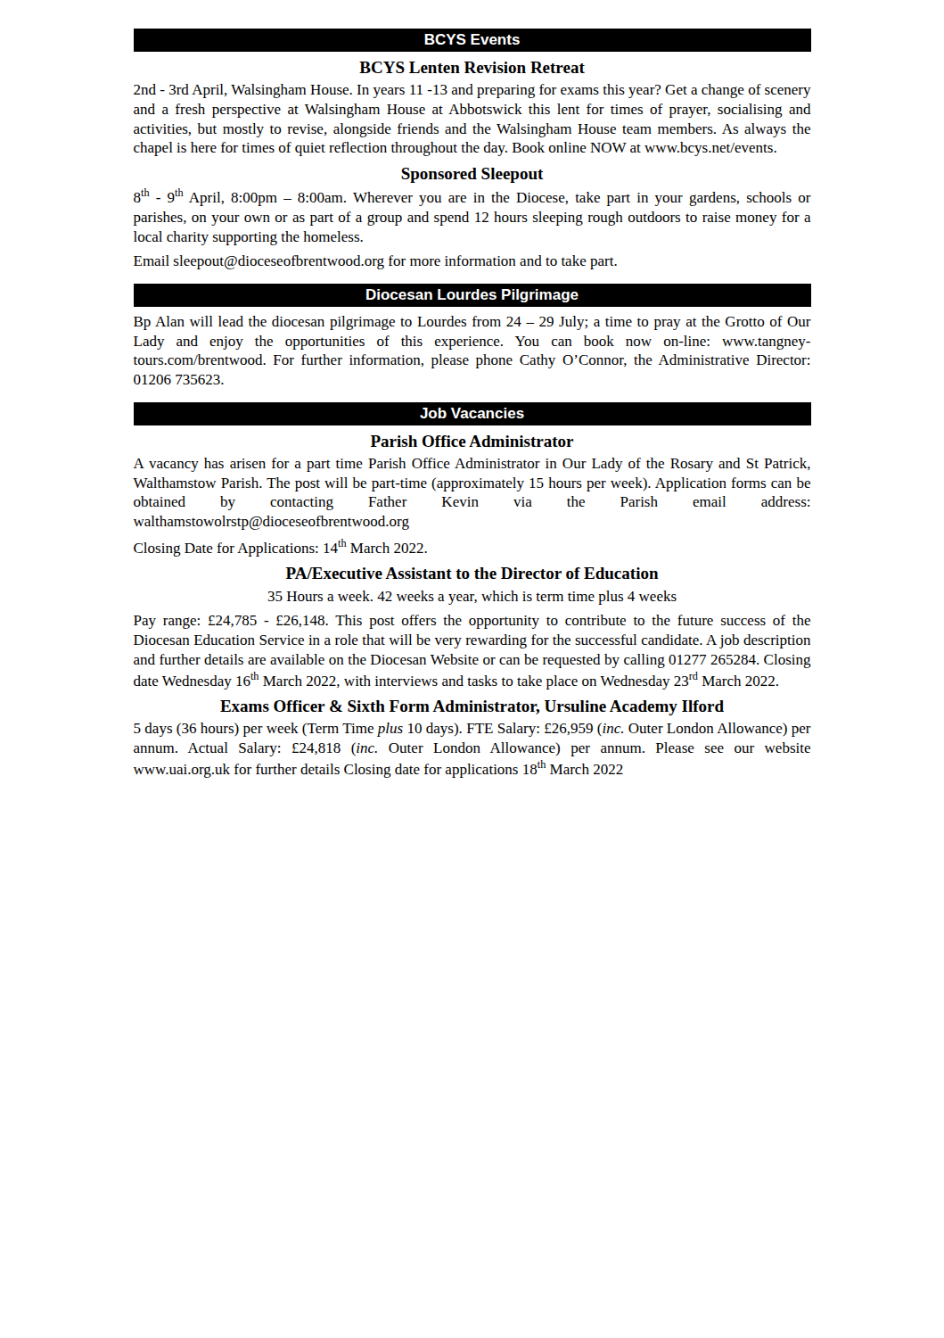BCYS Events
BCYS Lenten Revision Retreat
2nd - 3rd April, Walsingham House. In years 11 -13 and preparing for exams this year? Get a change of scenery and a fresh perspective at Walsingham House at Abbotswick this lent for times of prayer, socialising and activities, but mostly to revise, alongside friends and the Walsingham House team members. As always the chapel is here for times of quiet reflection throughout the day. Book online NOW at www.bcys.net/events.
Sponsored Sleepout
8th - 9th April, 8:00pm – 8:00am. Wherever you are in the Diocese, take part in your gardens, schools or parishes, on your own or as part of a group and spend 12 hours sleeping rough outdoors to raise money for a local charity supporting the homeless.
Email sleepout@dioceseofbrentwood.org for more information and to take part.
Diocesan Lourdes Pilgrimage
Bp Alan will lead the diocesan pilgrimage to Lourdes from 24 – 29 July; a time to pray at the Grotto of Our Lady and enjoy the opportunities of this experience. You can book now on-line: www.tangney-tours.com/brentwood. For further information, please phone Cathy O’Connor, the Administrative Director: 01206 735623.
Job Vacancies
Parish Office Administrator
A vacancy has arisen for a part time Parish Office Administrator in Our Lady of the Rosary and St Patrick, Walthamstow Parish. The post will be part-time (approximately 15 hours per week). Application forms can be obtained by contacting Father Kevin via the Parish email address: walthamstowolrstp@dioceseofbrentwood.org
Closing Date for Applications: 14th March 2022.
PA/Executive Assistant to the Director of Education
35 Hours a week. 42 weeks a year, which is term time plus 4 weeks
Pay range: £24,785 - £26,148. This post offers the opportunity to contribute to the future success of the Diocesan Education Service in a role that will be very rewarding for the successful candidate. A job description and further details are available on the Diocesan Website or can be requested by calling 01277 265284. Closing date Wednesday 16th March 2022, with interviews and tasks to take place on Wednesday 23rd March 2022.
Exams Officer & Sixth Form Administrator, Ursuline Academy Ilford
5 days (36 hours) per week (Term Time plus 10 days). FTE Salary: £26,959 (inc. Outer London Allowance) per annum. Actual Salary: £24,818 (inc. Outer London Allowance) per annum. Please see our website www.uai.org.uk for further details Closing date for applications 18th March 2022